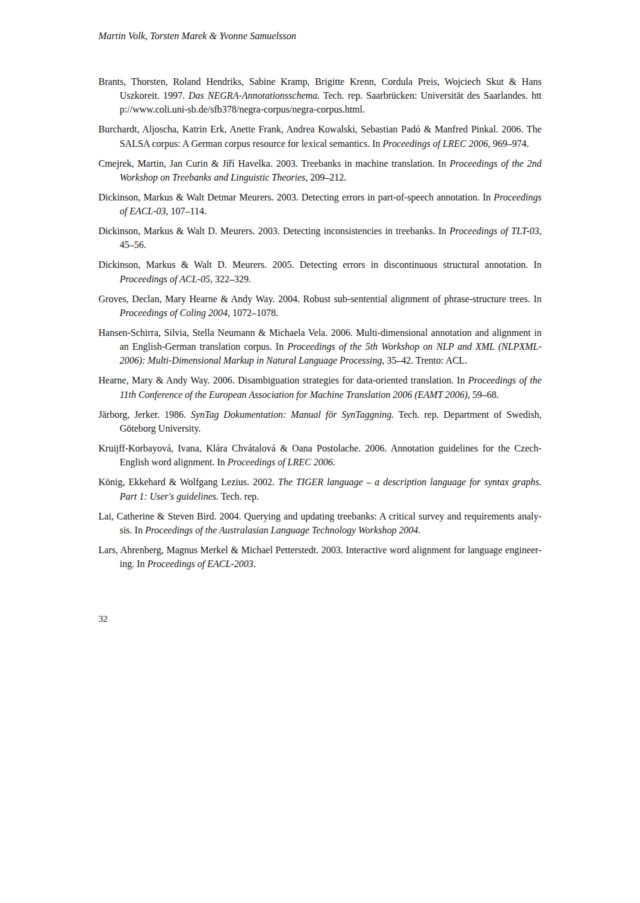Martin Volk, Torsten Marek & Yvonne Samuelsson
Brants, Thorsten, Roland Hendriks, Sabine Kramp, Brigitte Krenn, Cordula Preis, Wojciech Skut & Hans Uszkoreit. 1997. Das NEGRA-Annotationsschema. Tech. rep. Saarbrücken: Universität des Saarlandes. http://www.coli.uni-sb.de/sfb378/negra-corpus/negra-corpus.html.
Burchardt, Aljoscha, Katrin Erk, Anette Frank, Andrea Kowalski, Sebastian Padó & Manfred Pinkal. 2006. The SALSA corpus: A German corpus resource for lexical semantics. In Proceedings of LREC 2006, 969–974.
Cmejrek, Martin, Jan Curin & Jiří Havelka. 2003. Treebanks in machine translation. In Proceedings of the 2nd Workshop on Treebanks and Linguistic Theories, 209–212.
Dickinson, Markus & Walt Detmar Meurers. 2003. Detecting errors in part-of-speech annotation. In Proceedings of EACL-03, 107–114.
Dickinson, Markus & Walt D. Meurers. 2003. Detecting inconsistencies in treebanks. In Proceedings of TLT-03, 45–56.
Dickinson, Markus & Walt D. Meurers. 2005. Detecting errors in discontinuous structural annotation. In Proceedings of ACL-05, 322–329.
Groves, Declan, Mary Hearne & Andy Way. 2004. Robust sub-sentential alignment of phrase-structure trees. In Proceedings of Coling 2004, 1072–1078.
Hansen-Schirra, Silvia, Stella Neumann & Michaela Vela. 2006. Multi-dimensional annotation and alignment in an English-German translation corpus. In Proceedings of the 5th Workshop on NLP and XML (NLPXML-2006): Multi-Dimensional Markup in Natural Language Processing, 35–42. Trento: ACL.
Hearne, Mary & Andy Way. 2006. Disambiguation strategies for data-oriented translation. In Proceedings of the 11th Conference of the European Association for Machine Translation 2006 (EAMT 2006), 59–68.
Järborg, Jerker. 1986. SynTag Dokumentation: Manual för SynTaggning. Tech. rep. Department of Swedish, Göteborg University.
Kruijff-Korbayová, Ivana, Klára Chvátalová & Oana Postolache. 2006. Annotation guidelines for the Czech-English word alignment. In Proceedings of LREC 2006.
König, Ekkehard & Wolfgang Lezius. 2002. The TIGER language – a description language for syntax graphs. Part 1: User's guidelines. Tech. rep.
Lai, Catherine & Steven Bird. 2004. Querying and updating treebanks: A critical survey and requirements analysis. In Proceedings of the Australasian Language Technology Workshop 2004.
Lars, Ahrenberg, Magnus Merkel & Michael Petterstedt. 2003. Interactive word alignment for language engineering. In Proceedings of EACL-2003.
32